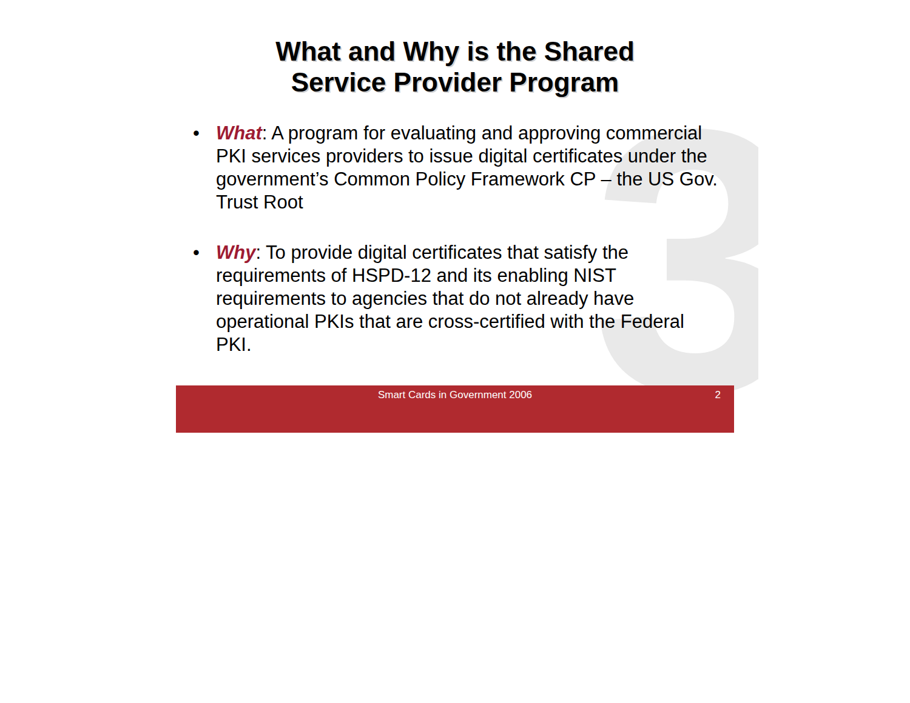3
What and Why is the Shared
Service Provider Program
What: A program for evaluating and approving commercial PKI services providers to issue digital certificates under the government’s Common Policy Framework CP – the US Gov. Trust Root
Why: To provide digital certificates that satisfy the requirements of HSPD-12 and its enabling NIST requirements to agencies that do not already have operational PKIs that are cross-certified with the Federal PKI.
Smart Cards in Government 2006
2